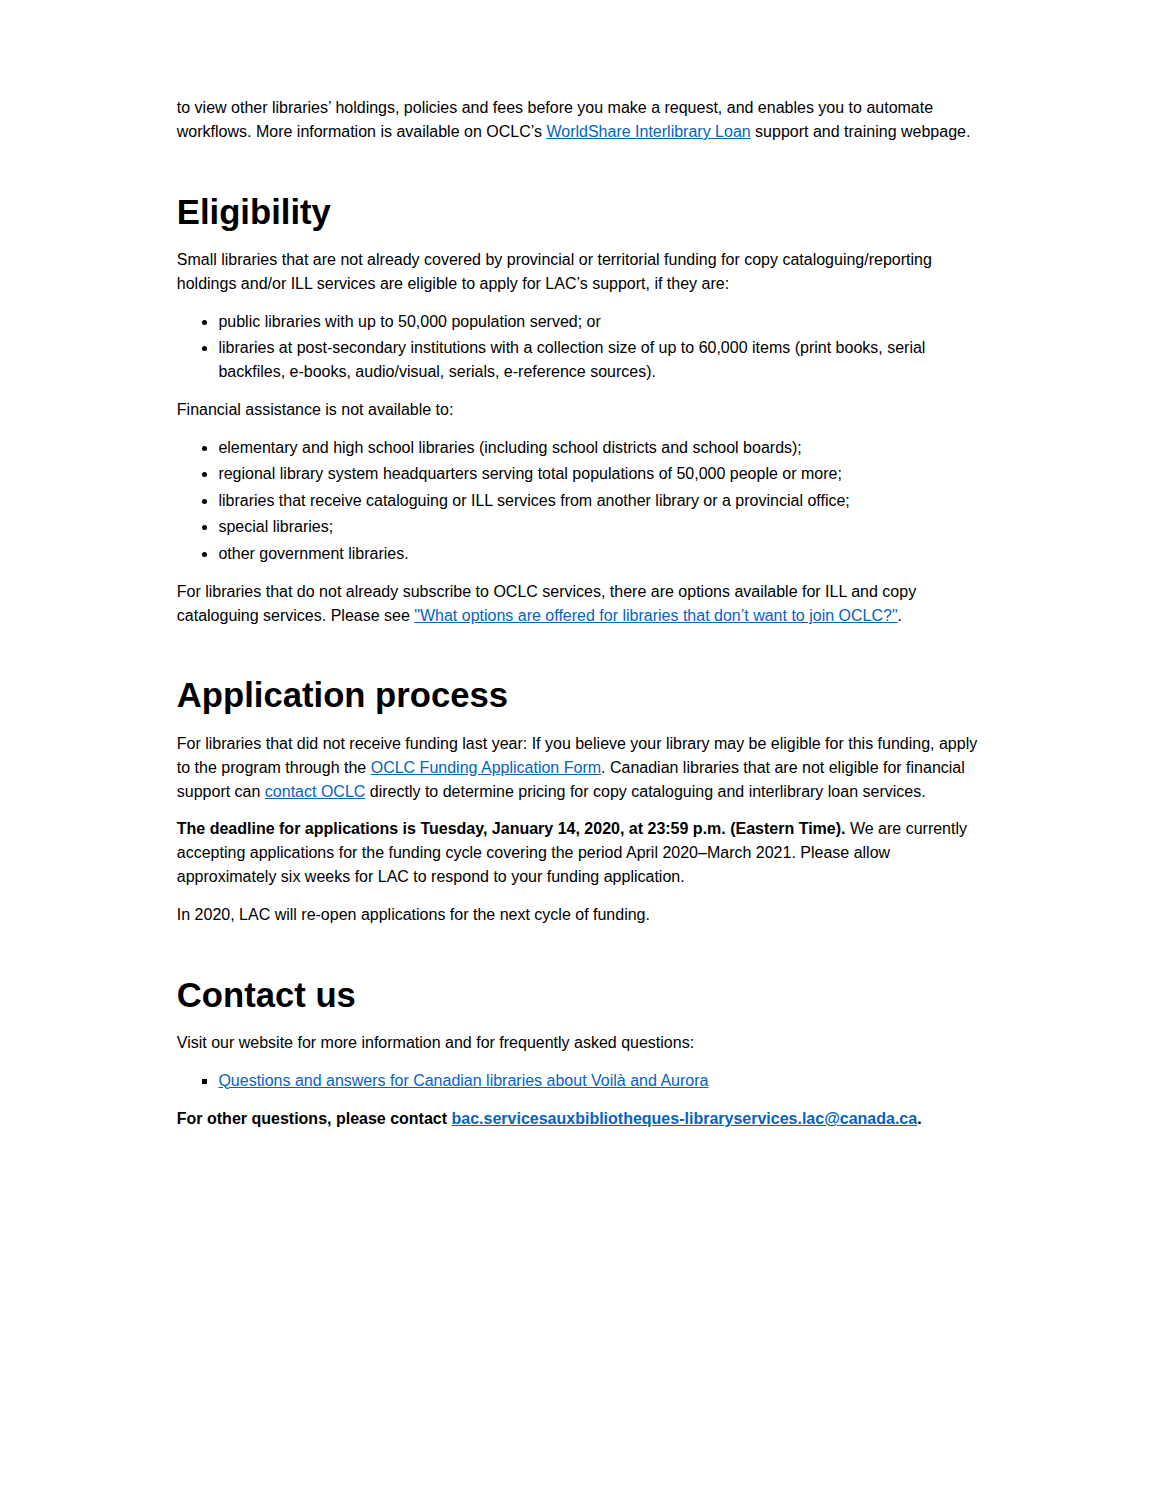to view other libraries’ holdings, policies and fees before you make a request, and enables you to automate workflows. More information is available on OCLC’s WorldShare Interlibrary Loan support and training webpage.
Eligibility
Small libraries that are not already covered by provincial or territorial funding for copy cataloguing/reporting holdings and/or ILL services are eligible to apply for LAC’s support, if they are:
public libraries with up to 50,000 population served; or
libraries at post-secondary institutions with a collection size of up to 60,000 items (print books, serial backfiles, e-books, audio/visual, serials, e-reference sources).
Financial assistance is not available to:
elementary and high school libraries (including school districts and school boards);
regional library system headquarters serving total populations of 50,000 people or more;
libraries that receive cataloguing or ILL services from another library or a provincial office;
special libraries;
other government libraries.
For libraries that do not already subscribe to OCLC services, there are options available for ILL and copy cataloguing services. Please see "What options are offered for libraries that don’t want to join OCLC?".
Application process
For libraries that did not receive funding last year: If you believe your library may be eligible for this funding, apply to the program through the OCLC Funding Application Form. Canadian libraries that are not eligible for financial support can contact OCLC directly to determine pricing for copy cataloguing and interlibrary loan services.
The deadline for applications is Tuesday, January 14, 2020, at 23:59 p.m. (Eastern Time). We are currently accepting applications for the funding cycle covering the period April 2020–March 2021. Please allow approximately six weeks for LAC to respond to your funding application.
In 2020, LAC will re-open applications for the next cycle of funding.
Contact us
Visit our website for more information and for frequently asked questions:
Questions and answers for Canadian libraries about Voilà and Aurora
For other questions, please contact bac.servicesauxbibliotheques-libraryservices.lac@canada.ca.